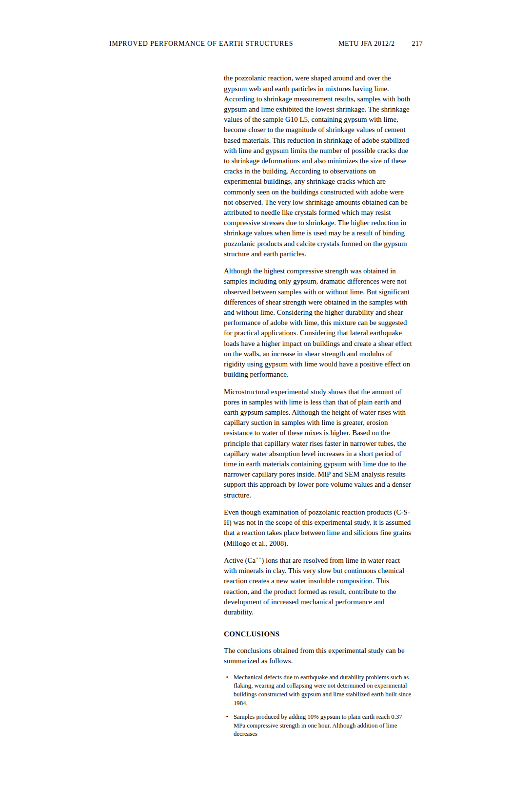Improved Performance of Earth Structures METU JFA 2012/2 217
the pozzolanic reaction, were shaped around and over the gypsum web and earth particles in mixtures having lime. According to shrinkage measurement results, samples with both gypsum and lime exhibited the lowest shrinkage. The shrinkage values of the sample G10 L5, containing gypsum with lime, become closer to the magnitude of shrinkage values of cement based materials. This reduction in shrinkage of adobe stabilized with lime and gypsum limits the number of possible cracks due to shrinkage deformations and also minimizes the size of these cracks in the building. According to observations on experimental buildings, any shrinkage cracks which are commonly seen on the buildings constructed with adobe were not observed. The very low shrinkage amounts obtained can be attributed to needle like crystals formed which may resist compressive stresses due to shrinkage. The higher reduction in shrinkage values when lime is used may be a result of binding pozzolanic products and calcite crystals formed on the gypsum structure and earth particles.
Although the highest compressive strength was obtained in samples including only gypsum, dramatic differences were not observed between samples with or without lime. But significant differences of shear strength were obtained in the samples with and without lime. Considering the higher durability and shear performance of adobe with lime, this mixture can be suggested for practical applications. Considering that lateral earthquake loads have a higher impact on buildings and create a shear effect on the walls, an increase in shear strength and modulus of rigidity using gypsum with lime would have a positive effect on building performance.
Microstructural experimental study shows that the amount of pores in samples with lime is less than that of plain earth and earth gypsum samples. Although the height of water rises with capillary suction in samples with lime is greater, erosion resistance to water of these mixes is higher. Based on the principle that capillary water rises faster in narrower tubes, the capillary water absorption level increases in a short period of time in earth materials containing gypsum with lime due to the narrower capillary pores inside. MIP and SEM analysis results support this approach by lower pore volume values and a denser structure.
Even though examination of pozzolanic reaction products (C-S-H) was not in the scope of this experimental study, it is assumed that a reaction takes place between lime and silicious fine grains (Millogo et al., 2008).
Active (Ca++) ions that are resolved from lime in water react with minerals in clay. This very slow but continuous chemical reaction creates a new water insoluble composition. This reaction, and the product formed as result, contribute to the development of increased mechanical performance and durability.
Conclusions
The conclusions obtained from this experimental study can be summarized as follows.
Mechanical defects due to earthquake and durability problems such as flaking, wearing and collapsing were not determined on experimental buildings constructed with gypsum and lime stabilized earth built since 1984.
Samples produced by adding 10% gypsum to plain earth reach 0.37 MPa compressive strength in one hour. Although addition of lime decreases